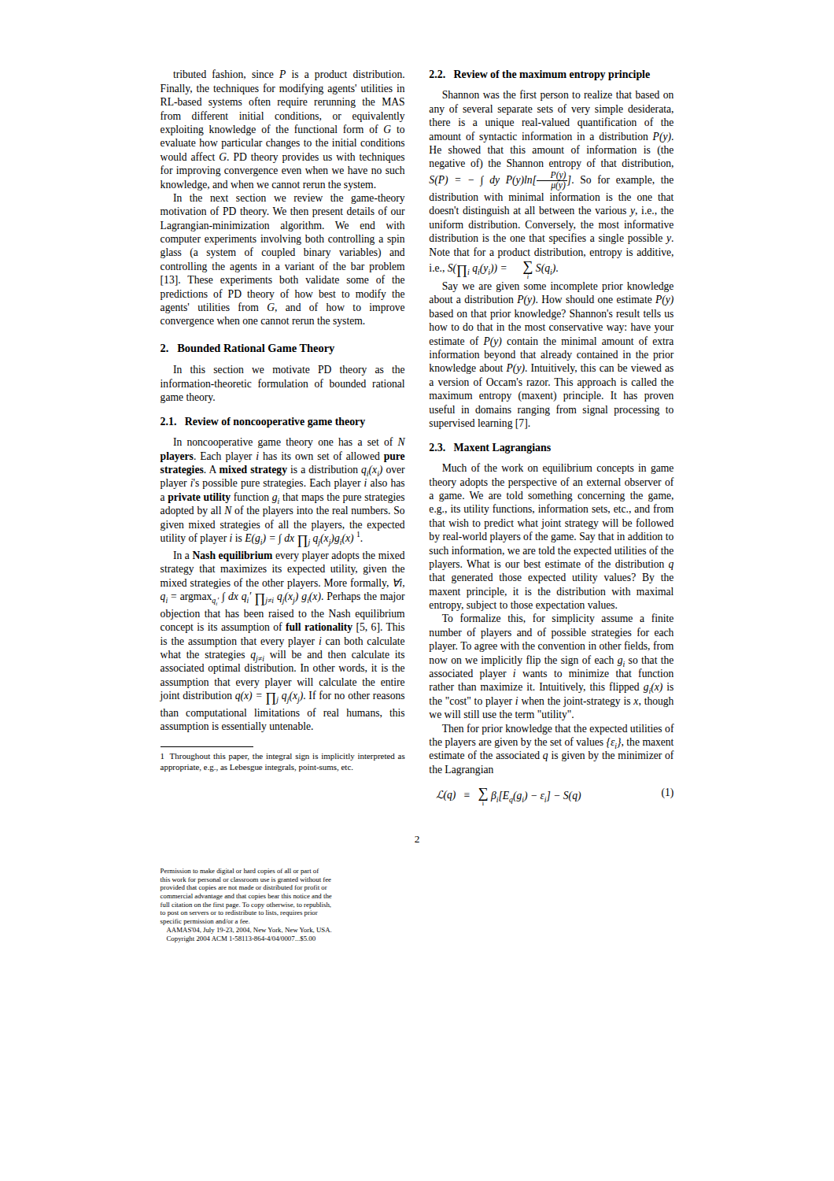tributed fashion, since P is a product distribution. Finally, the techniques for modifying agents' utilities in RL-based systems often require rerunning the MAS from different initial conditions, or equivalently exploiting knowledge of the functional form of G to evaluate how particular changes to the initial conditions would affect G. PD theory provides us with techniques for improving convergence even when we have no such knowledge, and when we cannot rerun the system.
In the next section we review the game-theory motivation of PD theory. We then present details of our Lagrangian-minimization algorithm. We end with computer experiments involving both controlling a spin glass (a system of coupled binary variables) and controlling the agents in a variant of the bar problem [13]. These experiments both validate some of the predictions of PD theory of how best to modify the agents' utilities from G, and of how to improve convergence when one cannot rerun the system.
2. Bounded Rational Game Theory
In this section we motivate PD theory as the information-theoretic formulation of bounded rational game theory.
2.1. Review of noncooperative game theory
In noncooperative game theory one has a set of N players. Each player i has its own set of allowed pure strategies. A mixed strategy is a distribution qi(xi) over player i's possible pure strategies. Each player i also has a private utility function gi that maps the pure strategies adopted by all N of the players into the real numbers. So given mixed strategies of all the players, the expected utility of player i is E(gi) = ∫ dx ∏j qj(xj)gi(x) 1.
In a Nash equilibrium every player adopts the mixed strategy that maximizes its expected utility, given the mixed strategies of the other players. More formally, ∀i, qi = argmaxqi′ ∫ dx qi′ ∏j≠i qj(xj) gi(x). Perhaps the major objection that has been raised to the Nash equilibrium concept is its assumption of full rationality [5, 6]. This is the assumption that every player i can both calculate what the strategies qj≠i will be and then calculate its associated optimal distribution. In other words, it is the assumption that every player will calculate the entire joint distribution q(x) = ∏j qj(xj). If for no other reasons than computational limitations of real humans, this assumption is essentially untenable.
1 Throughout this paper, the integral sign is implicitly interpreted as appropriate, e.g., as Lebesgue integrals, point-sums, etc.
2.2. Review of the maximum entropy principle
Shannon was the first person to realize that based on any of several separate sets of very simple desiderata, there is a unique real-valued quantification of the amount of syntactic information in a distribution P(y). He showed that this amount of information is (the negative of) the Shannon entropy of that distribution, S(P) = − ∫ dy P(y)ln[P(y) μ(y)]. So for example, the distribution with minimal information is the one that doesn't distinguish at all between the various y, i.e., the uniform distribution. Conversely, the most informative distribution is the one that specifies a single possible y. Note that for a product distribution, entropy is additive, i.e., S(∏i qi(yi)) = ∑i S(qi).
Say we are given some incomplete prior knowledge about a distribution P(y). How should one estimate P(y) based on that prior knowledge? Shannon's result tells us how to do that in the most conservative way: have your estimate of P(y) contain the minimal amount of extra information beyond that already contained in the prior knowledge about P(y). Intuitively, this can be viewed as a version of Occam's razor. This approach is called the maximum entropy (maxent) principle. It has proven useful in domains ranging from signal processing to supervised learning [7].
2.3. Maxent Lagrangians
Much of the work on equilibrium concepts in game theory adopts the perspective of an external observer of a game. We are told something concerning the game, e.g., its utility functions, information sets, etc., and from that wish to predict what joint strategy will be followed by real-world players of the game. Say that in addition to such information, we are told the expected utilities of the players. What is our best estimate of the distribution q that generated those expected utility values? By the maxent principle, it is the distribution with maximal entropy, subject to those expectation values.
To formalize this, for simplicity assume a finite number of players and of possible strategies for each player. To agree with the convention in other fields, from now on we implicitly flip the sign of each gi so that the associated player i wants to minimize that function rather than maximize it. Intuitively, this flipped gi(x) is the "cost" to player i when the joint-strategy is x, though we will still use the term "utility".
Then for prior knowledge that the expected utilities of the players are given by the set of values {εi}, the maxent estimate of the associated q is given by the minimizer of the Lagrangian
ℒ(q) ≡ ∑i βi[Eq(gi) − εi] − S(q) (1)
2
Permission to make digital or hard copies of all or part of
this work for personal or classroom use is granted without fee
provided that copies are not made or distributed for profit or
commercial advantage and that copies bear this notice and the
full citation on the first page. To copy otherwise, to republish,
to post on servers or to redistribute to lists, requires prior
specific permission and/or a fee.
AAMAS'04, July 19-23, 2004, New York, New York, USA.
Copyright 2004 ACM 1-58113-864-4/04/0007...$5.00